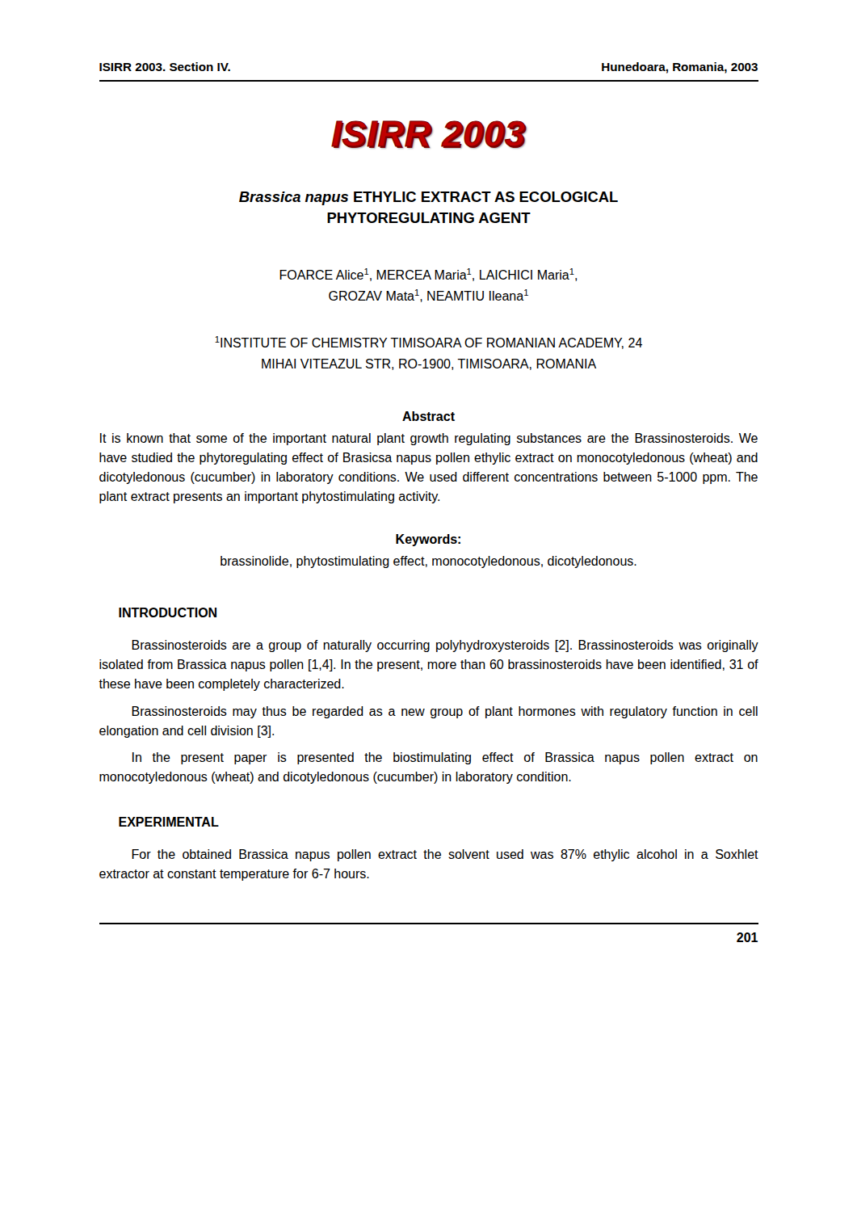ISIRR 2003. Section IV. Hunedoara, Romania, 2003
ISIRR 2003
Brassica napus ETHYLIC EXTRACT AS ECOLOGICAL
PHYTOREGULATING AGENT
FOARCE Alice1, MERCEA Maria1, LAICHICI Maria1,
GROZAV Mata1, NEAMTIU Ileana1
1INSTITUTE OF CHEMISTRY TIMISOARA OF ROMANIAN ACADEMY, 24
MIHAI VITEAZUL STR, RO-1900, TIMISOARA, ROMANIA
Abstract
It is known that some of the important natural plant growth regulating substances are the Brassinosteroids. We have studied the phytoregulating effect of Brasicsa napus pollen ethylic extract on monocotyledonous (wheat) and dicotyledonous (cucumber) in laboratory conditions. We used different concentrations between 5-1000 ppm. The plant extract presents an important phytostimulating activity.
Keywords:
brassinolide, phytostimulating effect, monocotyledonous, dicotyledonous.
INTRODUCTION
Brassinosteroids are a group of naturally occurring polyhydroxysteroids [2]. Brassinosteroids was originally isolated from Brassica napus pollen [1,4]. In the present, more than 60 brassinosteroids have been identified, 31 of these have been completely characterized.
Brassinosteroids may thus be regarded as a new group of plant hormones with regulatory function in cell elongation and cell division [3].
In the present paper is presented the biostimulating effect of Brassica napus pollen extract on monocotyledonous (wheat) and dicotyledonous (cucumber) in laboratory condition.
EXPERIMENTAL
For the obtained Brassica napus pollen extract the solvent used was 87% ethylic alcohol in a Soxhlet extractor at constant temperature for 6-7 hours.
201